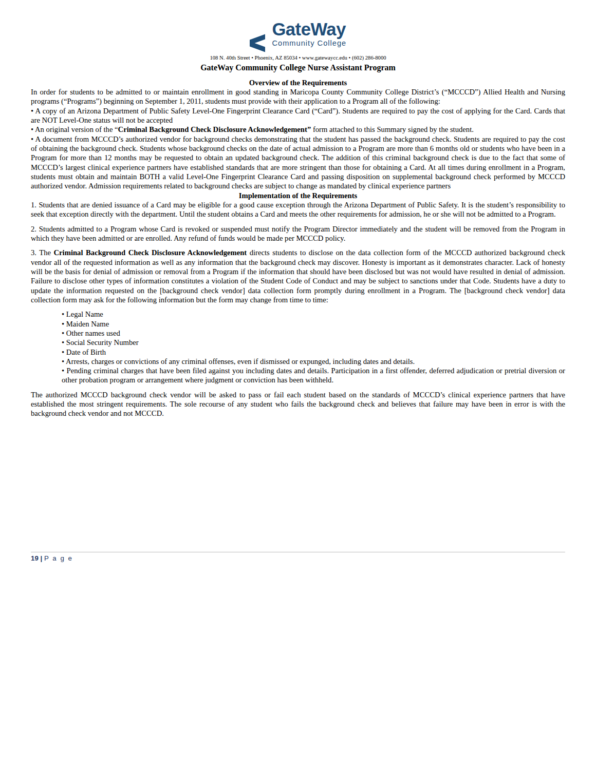GateWay
Community College
108 N. 40th Street • Phoenix, AZ 85034 • www.gatewaycc.edu • (602) 286-8000
GateWay Community College Nurse Assistant Program
Overview of the Requirements
In order for students to be admitted to or maintain enrollment in good standing in Maricopa County Community College District’s (“MCCCD”) Allied Health and Nursing programs (“Programs”) beginning on September 1, 2011, students must provide with their application to a Program all of the following:
• A copy of an Arizona Department of Public Safety Level-One Fingerprint Clearance Card (“Card”). Students are required to pay the cost of applying for the Card. Cards that are NOT Level-One status will not be accepted
• An original version of the “Criminal Background Check Disclosure Acknowledgement” form attached to this Summary signed by the student.
• A document from MCCCD’s authorized vendor for background checks demonstrating that the student has passed the background check. Students are required to pay the cost of obtaining the background check. Students whose background checks on the date of actual admission to a Program are more than 6 months old or students who have been in a Program for more than 12 months may be requested to obtain an updated background check. The addition of this criminal background check is due to the fact that some of MCCCD’s largest clinical experience partners have established standards that are more stringent than those for obtaining a Card. At all times during enrollment in a Program, students must obtain and maintain BOTH a valid Level-One Fingerprint Clearance Card and passing disposition on supplemental background check performed by MCCCD authorized vendor. Admission requirements related to background checks are subject to change as mandated by clinical experience partners
Implementation of the Requirements
1. Students that are denied issuance of a Card may be eligible for a good cause exception through the Arizona Department of Public Safety. It is the student’s responsibility to seek that exception directly with the department. Until the student obtains a Card and meets the other requirements for admission, he or she will not be admitted to a Program.
2. Students admitted to a Program whose Card is revoked or suspended must notify the Program Director immediately and the student will be removed from the Program in which they have been admitted or are enrolled. Any refund of funds would be made per MCCCD policy.
3. The Criminal Background Check Disclosure Acknowledgement directs students to disclose on the data collection form of the MCCCD authorized background check vendor all of the requested information as well as any information that the background check may discover. Honesty is important as it demonstrates character. Lack of honesty will be the basis for denial of admission or removal from a Program if the information that should have been disclosed but was not would have resulted in denial of admission. Failure to disclose other types of information constitutes a violation of the Student Code of Conduct and may be subject to sanctions under that Code. Students have a duty to update the information requested on the [background check vendor] data collection form promptly during enrollment in a Program. The [background check vendor] data collection form may ask for the following information but the form may change from time to time:
• Legal Name
• Maiden Name
• Other names used
• Social Security Number
• Date of Birth
• Arrests, charges or convictions of any criminal offenses, even if dismissed or expunged, including dates and details.
• Pending criminal charges that have been filed against you including dates and details. Participation in a first offender, deferred adjudication or pretrial diversion or other probation program or arrangement where judgment or conviction has been withheld.
The authorized MCCCD background check vendor will be asked to pass or fail each student based on the standards of MCCCD’s clinical experience partners that have established the most stringent requirements. The sole recourse of any student who fails the background check and believes that failure may have been in error is with the background check vendor and not MCCCD.
19 | P a g e